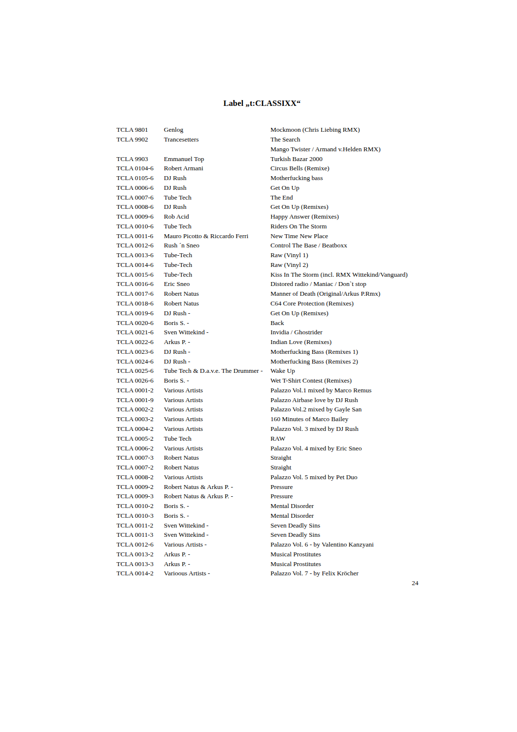Label „t:CLASSIXX“
| TCLA 9801 | Genlog | Mockmoon (Chris Liebing RMX) |
| TCLA 9902 | Trancesetters | The Search |
| | | Mango Twister / Armand v.Helden RMX) |
| TCLA 9903 | Emmanuel Top | Turkish Bazar 2000 |
| TCLA 0104-6 | Robert Armani | Circus Bells (Remixe) |
| TCLA 0105-6 | DJ Rush | Motherfucking bass |
| TCLA 0006-6 | DJ Rush | Get On Up |
| TCLA 0007-6 | Tube Tech | The End |
| TCLA 0008-6 | DJ Rush | Get On Up (Remixes) |
| TCLA 0009-6 | Rob Acid | Happy Answer (Remixes) |
| TCLA 0010-6 | Tube Tech | Riders On The Storm |
| TCLA 0011-6 | Mauro Picotto & Riccardo Ferri | New Time New Place |
| TCLA 0012-6 | Rush ´n Sneo | Control The Base / Beatboxx |
| TCLA 0013-6 | Tube-Tech | Raw (Vinyl 1) |
| TCLA 0014-6 | Tube-Tech | Raw (Vinyl 2) |
| TCLA 0015-6 | Tube-Tech | Kiss In The Storm (incl. RMX Wittekind/Vanguard) |
| TCLA 0016-6 | Eric Sneo | Distored radio / Maniac / Don`t stop |
| TCLA 0017-6 | Robert Natus | Manner of Death (Original/Arkus P.Rmx) |
| TCLA 0018-6 | Robert Natus | C64 Core Protection (Remixes) |
| TCLA 0019-6 | DJ Rush - | Get On Up (Remixes) |
| TCLA 0020-6 | Boris S. - | Back |
| TCLA 0021-6 | Sven Wittekind - | Invidia / Ghostrider |
| TCLA 0022-6 | Arkus P. - | Indian Love (Remixes) |
| TCLA 0023-6 | DJ Rush - | Motherfucking Bass (Remixes 1) |
| TCLA 0024-6 | DJ Rush - | Motherfucking Bass (Remixes 2) |
| TCLA 0025-6 | Tube Tech & D.a.v.e. The Drummer - | Wake Up |
| TCLA 0026-6 | Boris S. - | Wet T-Shirt Contest (Remixes) |
| TCLA 0001-2 | Various Artists | Palazzo Vol.1 mixed by Marco Remus |
| TCLA 0001-9 | Various Artists | Palazzo Airbase love by DJ Rush |
| TCLA 0002-2 | Various Artists | Palazzo Vol.2 mixed by Gayle San |
| TCLA 0003-2 | Various Artists | 160 Minutes of Marco Bailey |
| TCLA 0004-2 | Various Artists | Palazzo Vol. 3 mixed by DJ Rush |
| TCLA 0005-2 | Tube Tech | RAW |
| TCLA 0006-2 | Various Artists | Palazzo Vol. 4 mixed by Eric Sneo |
| TCLA 0007-3 | Robert Natus | Straight |
| TCLA 0007-2 | Robert Natus | Straight |
| TCLA 0008-2 | Various Artists | Palazzo Vol. 5 mixed by Pet Duo |
| TCLA 0009-2 | Robert Natus & Arkus P. - | Pressure |
| TCLA 0009-3 | Robert Natus & Arkus P. - | Pressure |
| TCLA 0010-2 | Boris S. - | Mental Disorder |
| TCLA 0010-3 | Boris S. - | Mental Disorder |
| TCLA 0011-2 | Sven Wittekind - | Seven Deadly Sins |
| TCLA 0011-3 | Sven Wittekind - | Seven Deadly Sins |
| TCLA 0012-6 | Various Artists - | Palazzo Vol. 6 - by Valentino Kanzyani |
| TCLA 0013-2 | Arkus P. - | Musical Prostitutes |
| TCLA 0013-3 | Arkus P. - | Musical Prostitutes |
| TCLA 0014-2 | Varioous Artists - | Palazzo Vol. 7 - by Felix Kröcher |
24